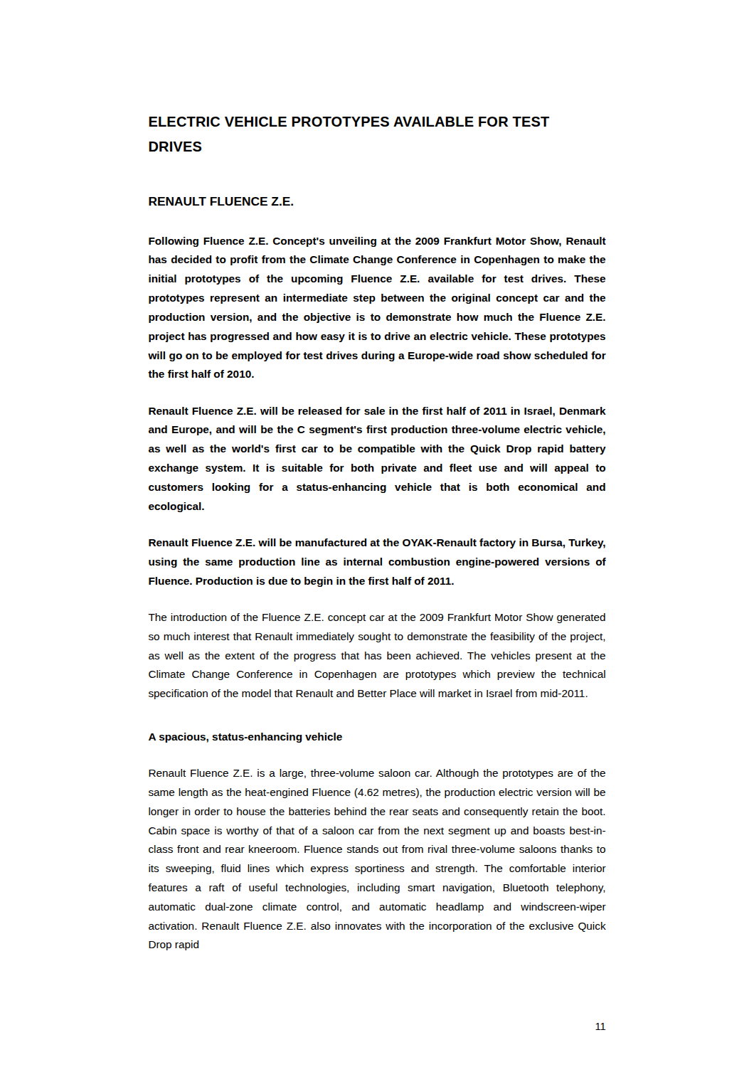ELECTRIC VEHICLE PROTOTYPES AVAILABLE FOR TEST DRIVES
RENAULT FLUENCE Z.E.
Following Fluence Z.E. Concept's unveiling at the 2009 Frankfurt Motor Show, Renault has decided to profit from the Climate Change Conference in Copenhagen to make the initial prototypes of the upcoming Fluence Z.E. available for test drives. These prototypes represent an intermediate step between the original concept car and the production version, and the objective is to demonstrate how much the Fluence Z.E. project has progressed and how easy it is to drive an electric vehicle. These prototypes will go on to be employed for test drives during a Europe-wide road show scheduled for the first half of 2010.
Renault Fluence Z.E. will be released for sale in the first half of 2011 in Israel, Denmark and Europe, and will be the C segment's first production three-volume electric vehicle, as well as the world's first car to be compatible with the Quick Drop rapid battery exchange system. It is suitable for both private and fleet use and will appeal to customers looking for a status-enhancing vehicle that is both economical and ecological.
Renault Fluence Z.E. will be manufactured at the OYAK-Renault factory in Bursa, Turkey, using the same production line as internal combustion engine-powered versions of Fluence. Production is due to begin in the first half of 2011.
The introduction of the Fluence Z.E. concept car at the 2009 Frankfurt Motor Show generated so much interest that Renault immediately sought to demonstrate the feasibility of the project, as well as the extent of the progress that has been achieved. The vehicles present at the Climate Change Conference in Copenhagen are prototypes which preview the technical specification of the model that Renault and Better Place will market in Israel from mid-2011.
A spacious, status-enhancing vehicle
Renault Fluence Z.E. is a large, three-volume saloon car. Although the prototypes are of the same length as the heat-engined Fluence (4.62 metres), the production electric version will be longer in order to house the batteries behind the rear seats and consequently retain the boot. Cabin space is worthy of that of a saloon car from the next segment up and boasts best-in-class front and rear kneeroom. Fluence stands out from rival three-volume saloons thanks to its sweeping, fluid lines which express sportiness and strength. The comfortable interior features a raft of useful technologies, including smart navigation, Bluetooth telephony, automatic dual-zone climate control, and automatic headlamp and windscreen-wiper activation. Renault Fluence Z.E. also innovates with the incorporation of the exclusive Quick Drop rapid
11